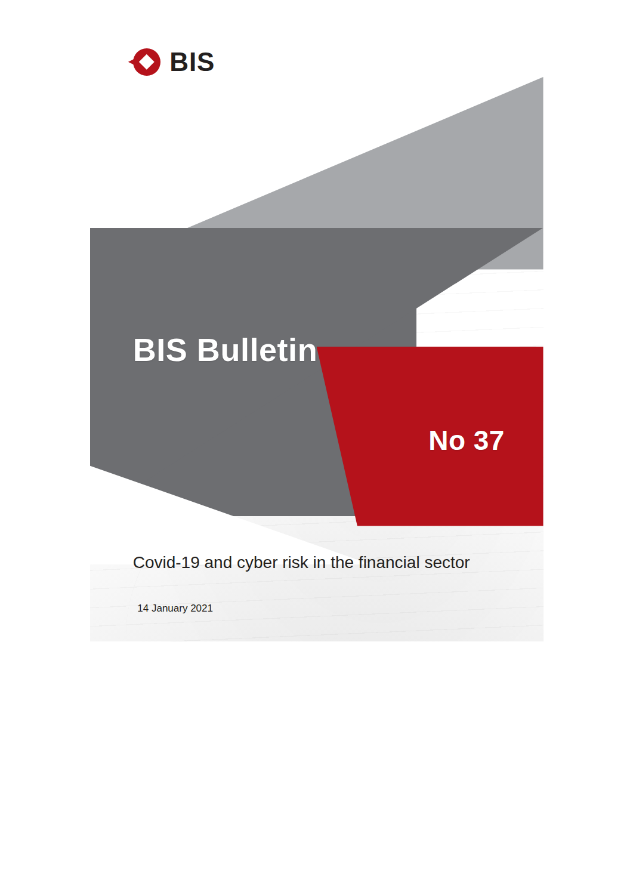BIS
BIS Bulletin
No 37
Covid-19 and cyber risk in the financial sector
Iñaki Aldasoro, Jon Frost, Leonardo Gambacorta and David Whyte
14 January 2021